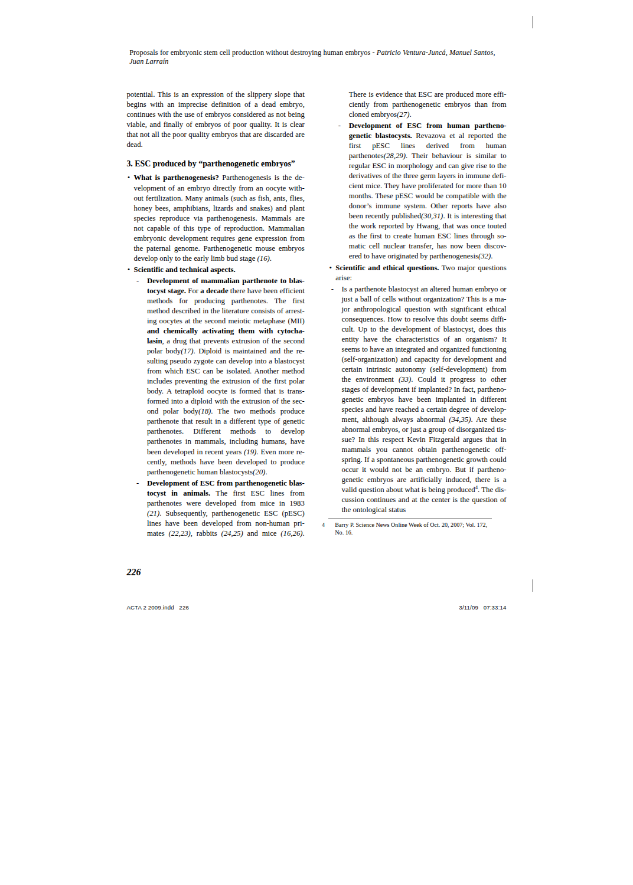Proposals for embryonic stem cell production without destroying human embryos - Patricio Ventura-Juncá, Manuel Santos, Juan Larraín
potential. This is an expression of the slippery slope that begins with an imprecise definition of a dead embryo, continues with the use of embryos considered as not being viable, and finally of embryos of poor quality. It is clear that not all the poor quality embryos that are discarded are dead.
3. ESC produced by “parthenogenetic embryos”
What is parthenogenesis? Parthenogenesis is the development of an embryo directly from an oocyte without fertilization. Many animals (such as fish, ants, flies, honey bees, amphibians, lizards and snakes) and plant species reproduce via parthenogenesis. Mammals are not capable of this type of reproduction. Mammalian embryonic development requires gene expression from the paternal genome. Parthenogenetic mouse embryos develop only to the early limb bud stage (16).
Scientific and technical aspects.
Development of mammalian parthenote to blastocyst stage. For a decade there have been efficient methods for producing parthenotes. The first method described in the literature consists of arresting oocytes at the second meiotic metaphase (MII) and chemically activating them with cytochalasin, a drug that prevents extrusion of the second polar body(17). Diploid is maintained and the resulting pseudo zygote can develop into a blastocyst from which ESC can be isolated. Another method includes preventing the extrusion of the first polar body. A tetraploid oocyte is formed that is transformed into a diploid with the extrusion of the second polar body(18). The two methods produce parthenote that result in a different type of genetic parthenotes. Different methods to develop parthenotes in mammals, including humans, have been developed in recent years (19). Even more recently, methods have been developed to produce parthenogenetic human blastocysts(20).
Development of ESC from parthenogenetic blastocyst in animals. The first ESC lines from parthenotes were developed from mice in 1983 (21). Subsequently, parthenogenetic ESC (pESC) lines have been developed from non-human primates (22,23), rabbits (24,25) and mice (16,26). There is evidence that ESC are produced more efficiently from parthenogenetic embryos than from cloned embryos(27).
Development of ESC from human parthenogenetic blastocysts. Revazova et al reported the first pESC lines derived from human parthenotes(28,29). Their behaviour is similar to regular ESC in morphology and can give rise to the derivatives of the three germ layers in immune deficient mice. They have proliferated for more than 10 months. These pESC would be compatible with the donor’s immune system. Other reports have also been recently published(30,31). It is interesting that the work reported by Hwang, that was once touted as the first to create human ESC lines through somatic cell nuclear transfer, has now been discovered to have originated by parthenogenesis(32).
Scientific and ethical questions. Two major questions arise:
Is a parthenote blastocyst an altered human embryo or just a ball of cells without organization? This is a major anthropological question with significant ethical consequences. How to resolve this doubt seems difficult. Up to the development of blastocyst, does this entity have the characteristics of an organism? It seems to have an integrated and organized functioning (self-organization) and capacity for development and certain intrinsic autonomy (self-development) from the environment (33). Could it progress to other stages of development if implanted? In fact, parthenogenetic embryos have been implanted in different species and have reached a certain degree of development, although always abnormal (34,35). Are these abnormal embryos, or just a group of disorganized tissue? In this respect Kevin Fitzgerald argues that in mammals you cannot obtain parthenogenetic offspring. If a spontaneous parthenogenetic growth could occur it would not be an embryo. But if parthenogenetic embryos are artificially induced, there is a valid question about what is being produced4. The discussion continues and at the center is the question of the ontological status
4 Barry P. Science News Online Week of Oct. 20, 2007; Vol. 172, No. 16.
226
ACTA 2 2009.indd 226
3/11/09 07:33:14